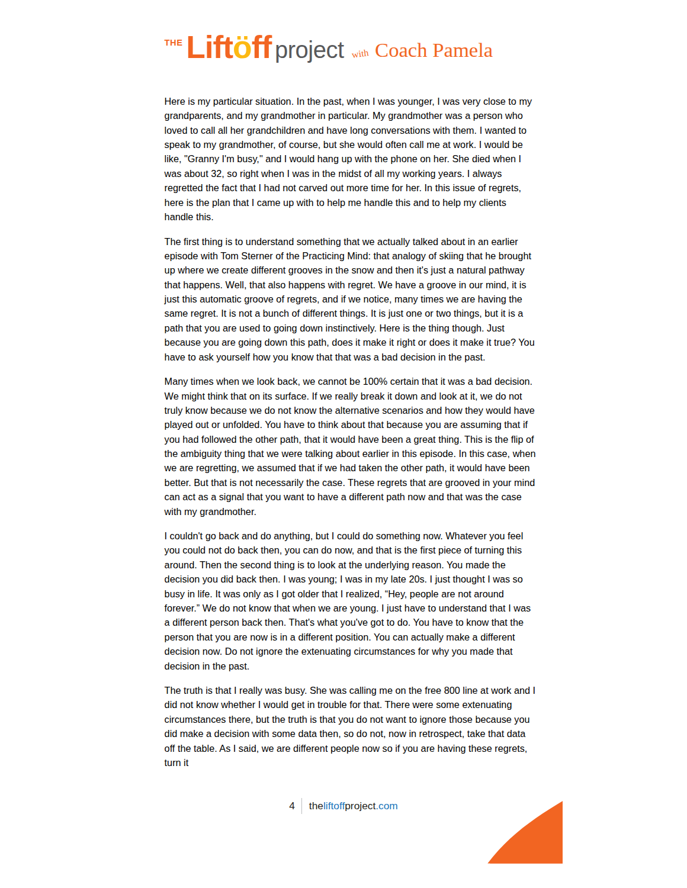THE Liftöff project with Coach Pamela
Here is my particular situation. In the past, when I was younger, I was very close to my grandparents, and my grandmother in particular. My grandmother was a person who loved to call all her grandchildren and have long conversations with them. I wanted to speak to my grandmother, of course, but she would often call me at work. I would be like, "Granny I'm busy," and I would hang up with the phone on her. She died when I was about 32, so right when I was in the midst of all my working years. I always regretted the fact that I had not carved out more time for her. In this issue of regrets, here is the plan that I came up with to help me handle this and to help my clients handle this.
The first thing is to understand something that we actually talked about in an earlier episode with Tom Sterner of the Practicing Mind: that analogy of skiing that he brought up where we create different grooves in the snow and then it's just a natural pathway that happens. Well, that also happens with regret. We have a groove in our mind, it is just this automatic groove of regrets, and if we notice, many times we are having the same regret. It is not a bunch of different things. It is just one or two things, but it is a path that you are used to going down instinctively. Here is the thing though. Just because you are going down this path, does it make it right or does it make it true? You have to ask yourself how you know that that was a bad decision in the past.
Many times when we look back, we cannot be 100% certain that it was a bad decision. We might think that on its surface. If we really break it down and look at it, we do not truly know because we do not know the alternative scenarios and how they would have played out or unfolded. You have to think about that because you are assuming that if you had followed the other path, that it would have been a great thing. This is the flip of the ambiguity thing that we were talking about earlier in this episode. In this case, when we are regretting, we assumed that if we had taken the other path, it would have been better. But that is not necessarily the case. These regrets that are grooved in your mind can act as a signal that you want to have a different path now and that was the case with my grandmother.
I couldn't go back and do anything, but I could do something now. Whatever you feel you could not do back then, you can do now, and that is the first piece of turning this around. Then the second thing is to look at the underlying reason. You made the decision you did back then. I was young; I was in my late 20s. I just thought I was so busy in life. It was only as I got older that I realized, “Hey, people are not around forever.” We do not know that when we are young. I just have to understand that I was a different person back then. That's what you've got to do. You have to know that the person that you are now is in a different position. You can actually make a different decision now. Do not ignore the extenuating circumstances for why you made that decision in the past.
The truth is that I really was busy. She was calling me on the free 800 line at work and I did not know whether I would get in trouble for that. There were some extenuating circumstances there, but the truth is that you do not want to ignore those because you did make a decision with some data then, so do not, now in retrospect, take that data off the table. As I said, we are different people now so if you are having these regrets, turn it
4 the liftoff project.com